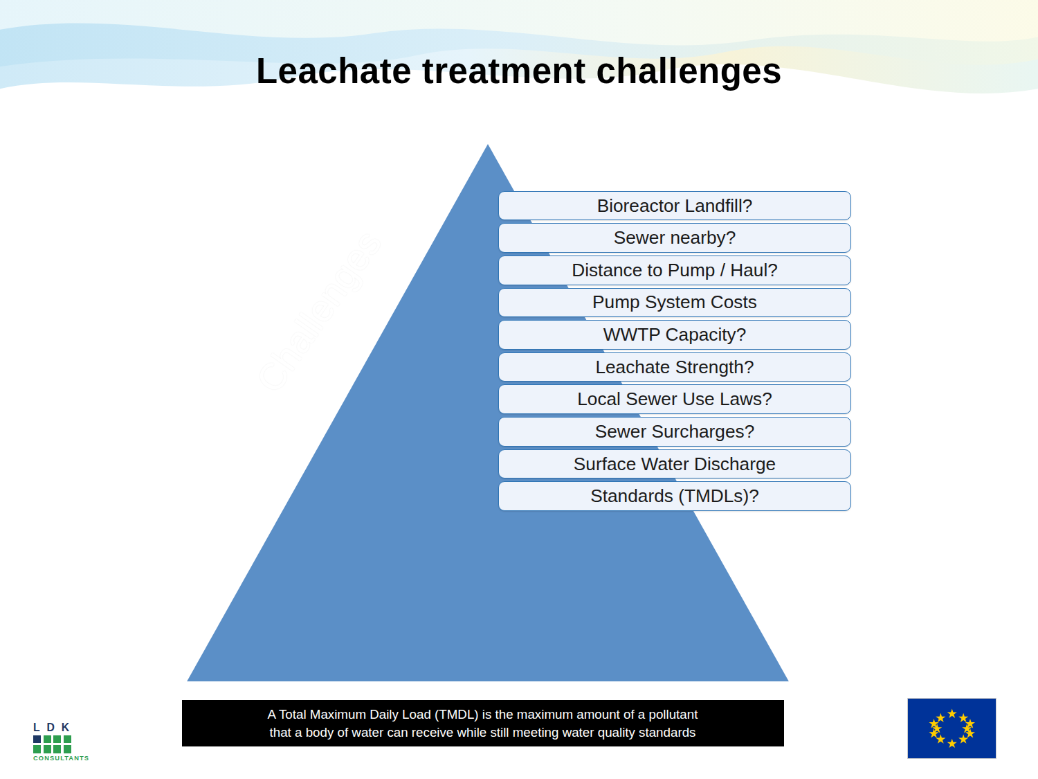Leachate treatment challenges
Challenges
Bioreactor Landfill?
Sewer nearby?
Distance to Pump / Haul?
Pump System Costs
WWTP Capacity?
Leachate Strength?
Local Sewer Use Laws?
Sewer Surcharges?
Surface Water Discharge
Standards (TMDLs)?
A Total Maximum Daily Load (TMDL) is the maximum amount of a pollutant
that a body of water can receive while still meeting water quality standards
L D K
CONSULTANTS